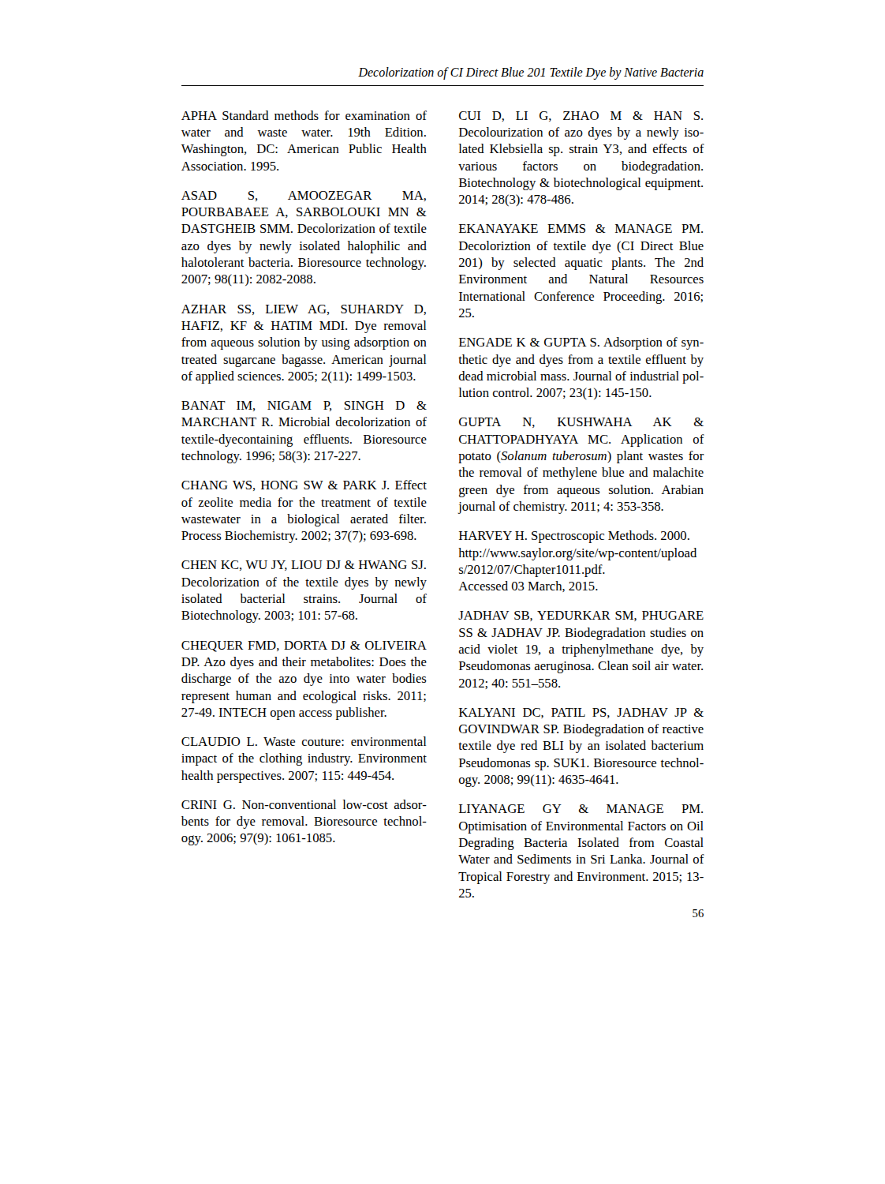Decolorization of CI Direct Blue 201 Textile Dye by Native Bacteria
APHA Standard methods for examination of water and waste water. 19th Edition. Washington, DC: American Public Health Association. 1995.
ASAD S, AMOOZEGAR MA, POURBABAEE A, SARBOLOUKI MN & DASTGHEIB SMM. Decolorization of textile azo dyes by newly isolated halophilic and halotolerant bacteria. Bioresource technology. 2007; 98(11): 2082-2088.
AZHAR SS, LIEW AG, SUHARDY D, HAFIZ, KF & HATIM MDI. Dye removal from aqueous solution by using adsorption on treated sugarcane bagasse. American journal of applied sciences. 2005; 2(11): 1499-1503.
BANAT IM, NIGAM P, SINGH D & MARCHANT R. Microbial decolorization of textile-dyecontaining effluents. Bioresource technology. 1996; 58(3): 217-227.
CHANG WS, HONG SW & PARK J. Effect of zeolite media for the treatment of textile wastewater in a biological aerated filter. Process Biochemistry. 2002; 37(7); 693-698.
CHEN KC, WU JY, LIOU DJ & HWANG SJ. Decolorization of the textile dyes by newly isolated bacterial strains. Journal of Biotechnology. 2003; 101: 57-68.
CHEQUER FMD, DORTA DJ & OLIVEIRA DP. Azo dyes and their metabolites: Does the discharge of the azo dye into water bodies represent human and ecological risks. 2011; 27-49. INTECH open access publisher.
CLAUDIO L. Waste couture: environmental impact of the clothing industry. Environment health perspectives. 2007; 115: 449-454.
CRINI G. Non-conventional low-cost adsorbents for dye removal. Bioresource technology. 2006; 97(9): 1061-1085.
CUI D, LI G, ZHAO M & HAN S. Decolourization of azo dyes by a newly isolated Klebsiella sp. strain Y3, and effects of various factors on biodegradation. Biotechnology & biotechnological equipment. 2014; 28(3): 478-486.
EKANAYAKE EMMS & MANAGE PM. Decoloriztion of textile dye (CI Direct Blue 201) by selected aquatic plants. The 2nd Environment and Natural Resources International Conference Proceeding. 2016; 25.
ENGADE K & GUPTA S. Adsorption of synthetic dye and dyes from a textile effluent by dead microbial mass. Journal of industrial pollution control. 2007; 23(1): 145-150.
GUPTA N, KUSHWAHA AK & CHATTOPADHYAYA MC. Application of potato (Solanum tuberosum) plant wastes for the removal of methylene blue and malachite green dye from aqueous solution. Arabian journal of chemistry. 2011; 4: 353-358.
HARVEY H. Spectroscopic Methods. 2000.
http://www.saylor.org/site/wp-content/uploads/2012/07/Chapter1011.pdf.
Accessed 03 March, 2015.
JADHAV SB, YEDURKAR SM, PHUGARE SS & JADHAV JP. Biodegradation studies on acid violet 19, a triphenylmethane dye, by Pseudomonas aeruginosa. Clean soil air water. 2012; 40: 551–558.
KALYANI DC, PATIL PS, JADHAV JP & GOVINDWAR SP. Biodegradation of reactive textile dye red BLI by an isolated bacterium Pseudomonas sp. SUK1. Bioresource technology. 2008; 99(11): 4635-4641.
LIYANAGE GY & MANAGE PM. Optimisation of Environmental Factors on Oil Degrading Bacteria Isolated from Coastal Water and Sediments in Sri Lanka. Journal of Tropical Forestry and Environment. 2015; 13-25.
56